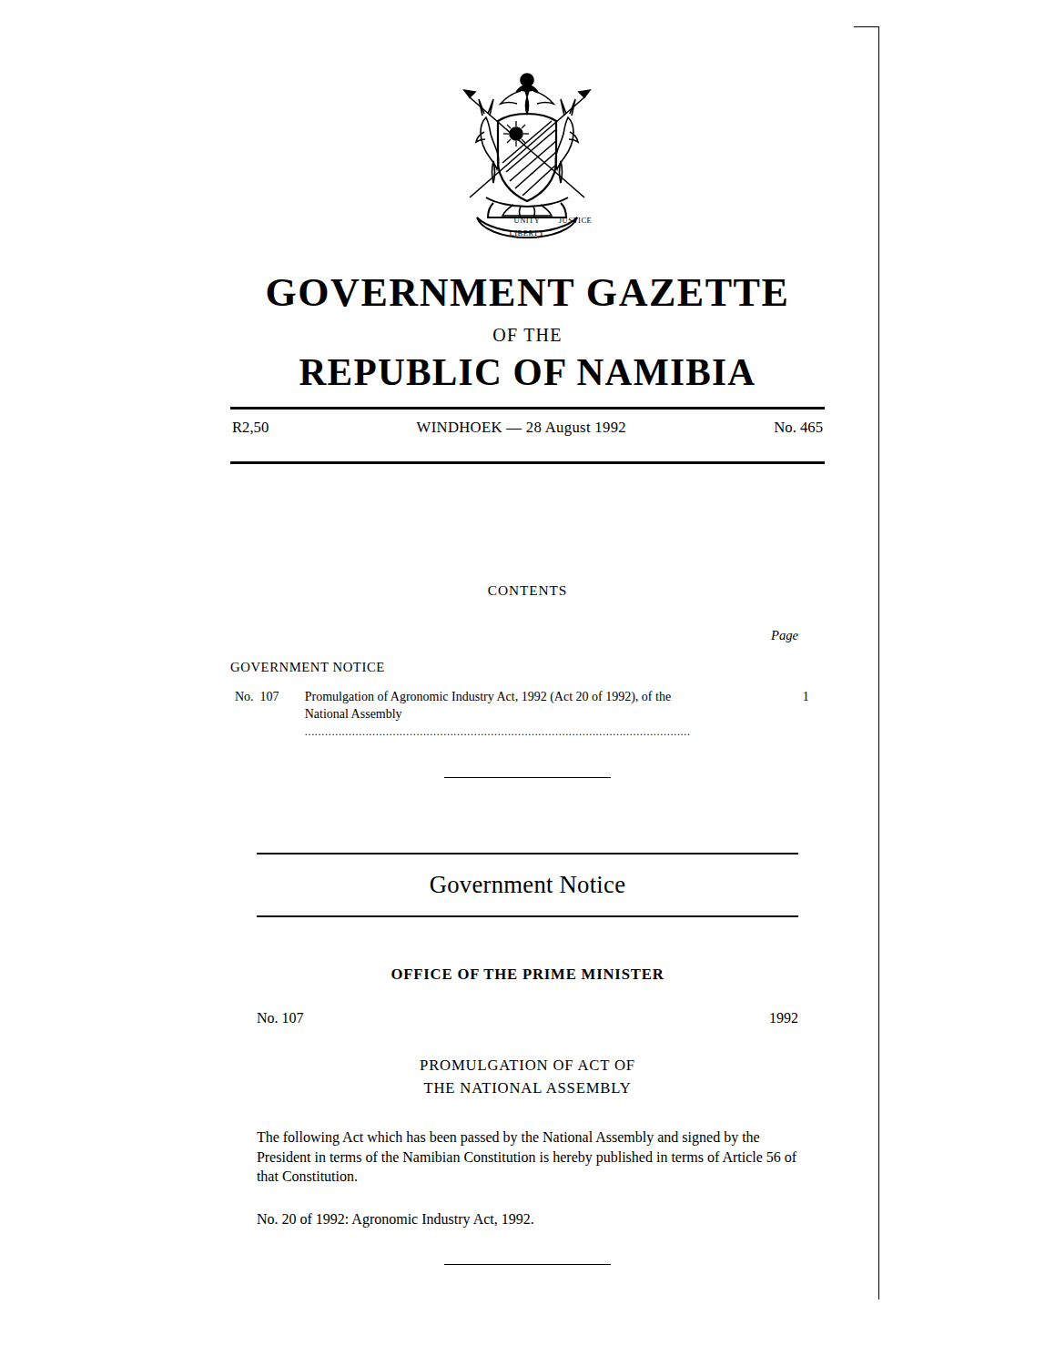UNITY JUSTICE LIBERTY
GOVERNMENT GAZETTE
OF THE
REPUBLIC OF NAMIBIA
R2,50 WINDHOEK — 28 August 1992 No. 465
CONTENTS
Page
GOVERNMENT NOTICE
No. 107
Promulgation of Agronomic Industry Act, 1992 (Act 20 of 1992), of the National Assembly ..................................................................................................................
1
Government Notice
OFFICE OF THE PRIME MINISTER
No. 107 1992
PROMULGATION OF ACT OF
THE NATIONAL ASSEMBLY
The following Act which has been passed by the National Assembly and signed by the President in terms of the Namibian Constitution is hereby published in terms of Article 56 of that Constitution.
No. 20 of 1992: Agronomic Industry Act, 1992.